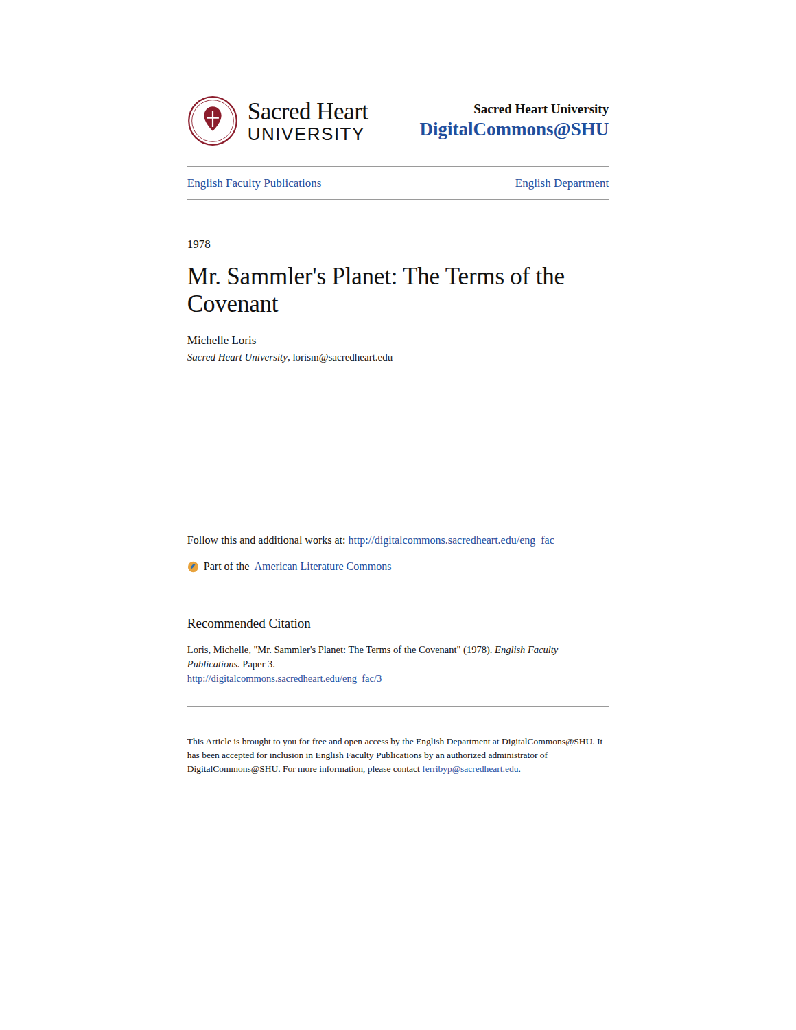Sacred Heart UNIVERSITY
Sacred Heart University DigitalCommons@SHU
English Faculty Publications English Department
1978
Mr. Sammler's Planet: The Terms of the Covenant
Michelle Loris
Sacred Heart University, lorism@sacredheart.edu
Follow this and additional works at: http://digitalcommons.sacredheart.edu/eng_fac
Part of the American Literature Commons
Recommended Citation
Loris, Michelle, "Mr. Sammler's Planet: The Terms of the Covenant" (1978). English Faculty Publications. Paper 3.
http://digitalcommons.sacredheart.edu/eng_fac/3
This Article is brought to you for free and open access by the English Department at DigitalCommons@SHU. It has been accepted for inclusion in English Faculty Publications by an authorized administrator of DigitalCommons@SHU. For more information, please contact ferribyp@sacredheart.edu.